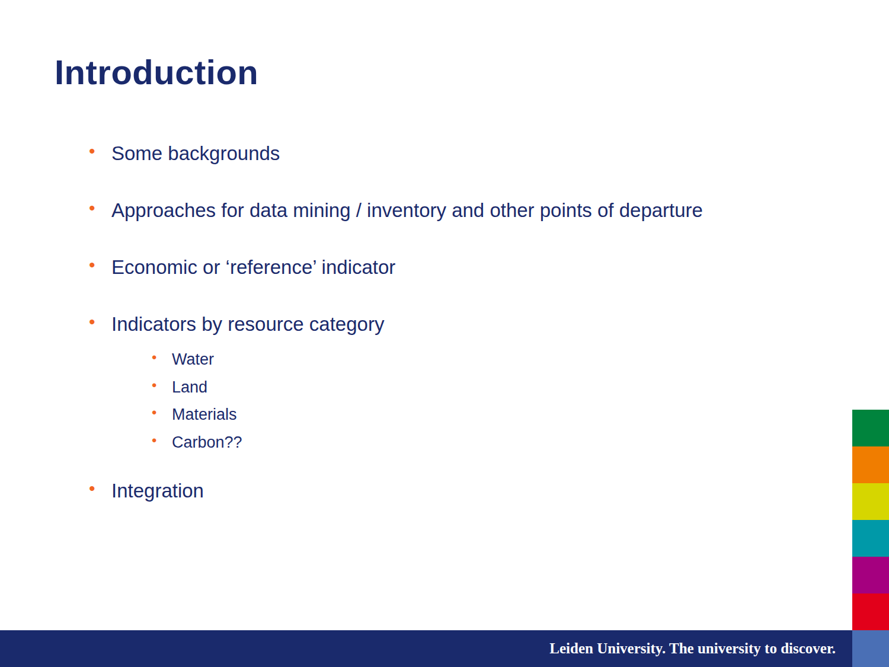Introduction
Some backgrounds
Approaches for data mining / inventory and other points of departure
Economic or ‘reference’ indicator
Indicators by resource category
Water
Land
Materials
Carbon??
Integration
Leiden University. The university to discover.